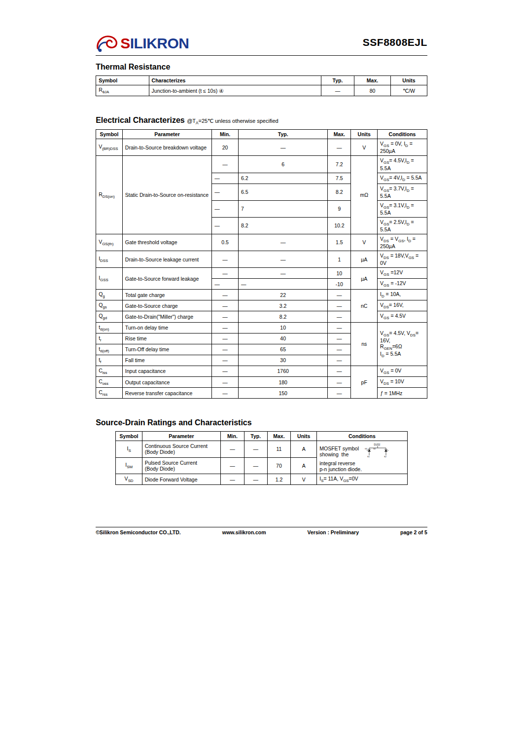SILIKRON
SSF8808EJL
Thermal Resistance
| Symbol | Characterizes | Typ. | Max. | Units |
| --- | --- | --- | --- | --- |
| R θJA | Junction-to-ambient (t ≤ 10s) ④ | — | 80 | ℃/W |
Electrical Characterizes @TA=25℃ unless otherwise specified
| Symbol | Parameter | Min. | Typ. | Max. | Units | Conditions |
| --- | --- | --- | --- | --- | --- | --- |
| V (BR)DSS | Drain-to-Source breakdown voltage | 20 | — | — | V | V GS = 0V, I D = 250µA |
| R DS(on) | Static Drain-to-Source on-resistance | — | 6 | 7.2 | mΩ | V GS = 4.5V,I D = 5.5A |
| — | 6.2 | 7.5 | V GS = 4V,I D = 5.5A |
| — | 6.5 | 8.2 | V GS = 3.7V,I D = 5.5A |
| — | 7 | 9 | V GS = 3.1V,I D = 5.5A |
| — | 8.2 | 10.2 | V GS = 2.5V,I D = 5.5A |
| V GS(th) | Gate threshold voltage | 0.5 | — | 1.5 | V | V DS = V GS , I D = 250µA |
| I DSS | Drain-to-Source leakage current | — | — | 1 | µA | V DS = 18V,V GS = 0V |
| I GSS | Gate-to-Source forward leakage | — | — | 10 | µA | V GS =12V |
| — | — | -10 | V GS = -12V |
| Q g | Total gate charge | — | 22 | — | nC | I D = 10A, |
| Q gs | Gate-to-Source charge | — | 3.2 | — | V DS = 16V, |
| Q gd | Gate-to-Drain("Miller") charge | — | 8.2 | — | V GS = 4.5V |
| t d(on) | Turn-on delay time | — | 10 | — | ns | V GS = 4.5V, V DS = 16V, R GEN =6Ω I D = 5.5A |
| t r | Rise time | — | 40 | — |
| t d(off) | Turn-Off delay time | — | 65 | — |
| t f | Fall time | — | 30 | — |
| C iss | Input capacitance | — | 1760 | — | pF | V GS = 0V |
| C oss | Output capacitance | — | 180 | — | V DS = 10V |
| C rss | Reverse transfer capacitance | — | 150 | — | ƒ = 1MHz |
Source-Drain Ratings and Characteristics
| Symbol | Parameter | Min. | Typ. | Max. | Units | Conditions |
| --- | --- | --- | --- | --- | --- | --- |
| I S | Continuous Source Current (Body Diode) | — | — | 11 | A | MOSFET symbol showing the D1/D2 G1 S1 G2 S2 integral reverse p-n junction diode. |
| I SM | Pulsed Source Current (Body Diode) | — | — | 70 | A |
| V SD | Diode Forward Voltage | — | — | 1.2 | V | I S = 11A, V GS =0V |
©Silikron Semiconductor CO.,LTD. www.silikron.com Version : Preliminary page 2 of 5